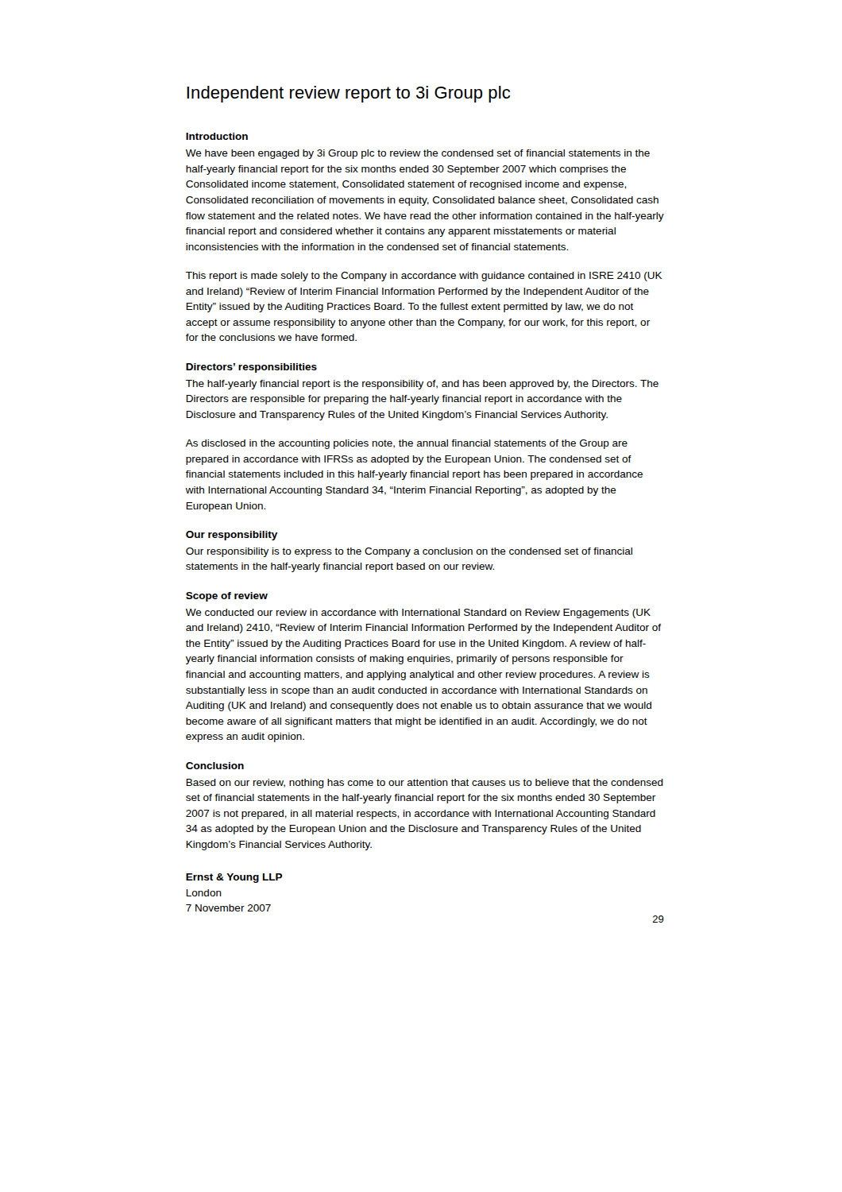Independent review report to 3i Group plc
Introduction
We have been engaged by 3i Group plc to review the condensed set of financial statements in the half-yearly financial report for the six months ended 30 September 2007 which comprises the Consolidated income statement, Consolidated statement of recognised income and expense, Consolidated reconciliation of movements in equity, Consolidated balance sheet, Consolidated cash flow statement and the related notes. We have read the other information contained in the half-yearly financial report and considered whether it contains any apparent misstatements or material inconsistencies with the information in the condensed set of financial statements.
This report is made solely to the Company in accordance with guidance contained in ISRE 2410 (UK and Ireland) “Review of Interim Financial Information Performed by the Independent Auditor of the Entity” issued by the Auditing Practices Board. To the fullest extent permitted by law, we do not accept or assume responsibility to anyone other than the Company, for our work, for this report, or for the conclusions we have formed.
Directors’ responsibilities
The half-yearly financial report is the responsibility of, and has been approved by, the Directors. The Directors are responsible for preparing the half-yearly financial report in accordance with the Disclosure and Transparency Rules of the United Kingdom’s Financial Services Authority.
As disclosed in the accounting policies note, the annual financial statements of the Group are prepared in accordance with IFRSs as adopted by the European Union. The condensed set of financial statements included in this half-yearly financial report has been prepared in accordance with International Accounting Standard 34, “Interim Financial Reporting”, as adopted by the European Union.
Our responsibility
Our responsibility is to express to the Company a conclusion on the condensed set of financial statements in the half-yearly financial report based on our review.
Scope of review
We conducted our review in accordance with International Standard on Review Engagements (UK and Ireland) 2410, “Review of Interim Financial Information Performed by the Independent Auditor of the Entity” issued by the Auditing Practices Board for use in the United Kingdom. A review of half-yearly financial information consists of making enquiries, primarily of persons responsible for financial and accounting matters, and applying analytical and other review procedures. A review is substantially less in scope than an audit conducted in accordance with International Standards on Auditing (UK and Ireland) and consequently does not enable us to obtain assurance that we would become aware of all significant matters that might be identified in an audit. Accordingly, we do not express an audit opinion.
Conclusion
Based on our review, nothing has come to our attention that causes us to believe that the condensed set of financial statements in the half-yearly financial report for the six months ended 30 September 2007 is not prepared, in all material respects, in accordance with International Accounting Standard 34 as adopted by the European Union and the Disclosure and Transparency Rules of the United Kingdom’s Financial Services Authority.
Ernst & Young LLP
London
7 November 2007
29